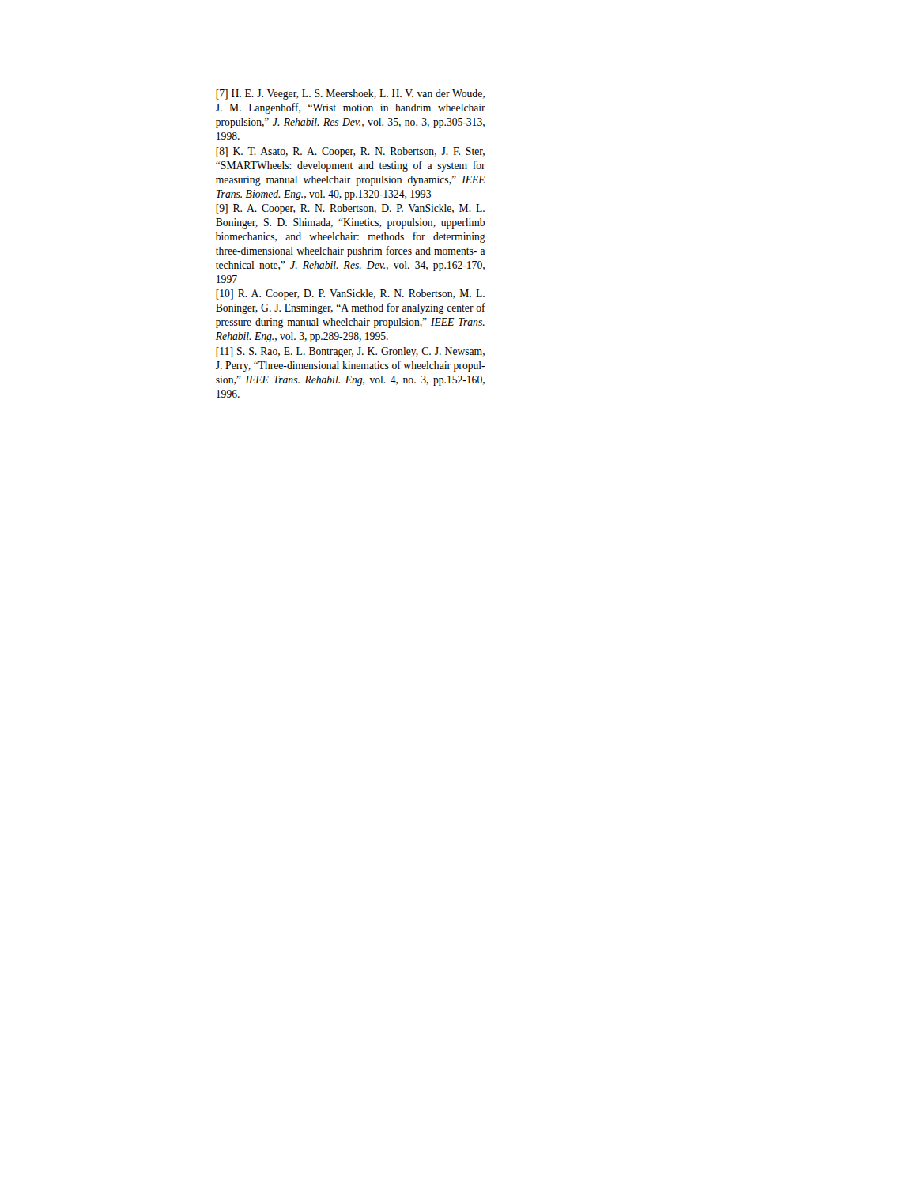[7] H. E. J. Veeger, L. S. Meershoek, L. H. V. van der Woude, J. M. Langenhoff, “Wrist motion in handrim wheelchair propulsion,” J. Rehabil. Res Dev., vol. 35, no. 3, pp.305-313, 1998.
[8] K. T. Asato, R. A. Cooper, R. N. Robertson, J. F. Ster, “SMARTWheels: development and testing of a system for measuring manual wheelchair propulsion dynamics,” IEEE Trans. Biomed. Eng., vol. 40, pp.1320-1324, 1993
[9] R. A. Cooper, R. N. Robertson, D. P. VanSickle, M. L. Boninger, S. D. Shimada, “Kinetics, propulsion, upperlimb biomechanics, and wheelchair: methods for determining three-dimensional wheelchair pushrim forces and moments- a technical note,” J. Rehabil. Res. Dev., vol. 34, pp.162-170, 1997
[10] R. A. Cooper, D. P. VanSickle, R. N. Robertson, M. L. Boninger, G. J. Ensminger, “A method for analyzing center of pressure during manual wheelchair propulsion,” IEEE Trans. Rehabil. Eng., vol. 3, pp.289-298, 1995.
[11] S. S. Rao, E. L. Bontrager, J. K. Gronley, C. J. Newsam, J. Perry, “Three-dimensional kinematics of wheelchair propulsion,” IEEE Trans. Rehabil. Eng, vol. 4, no. 3, pp.152-160, 1996.